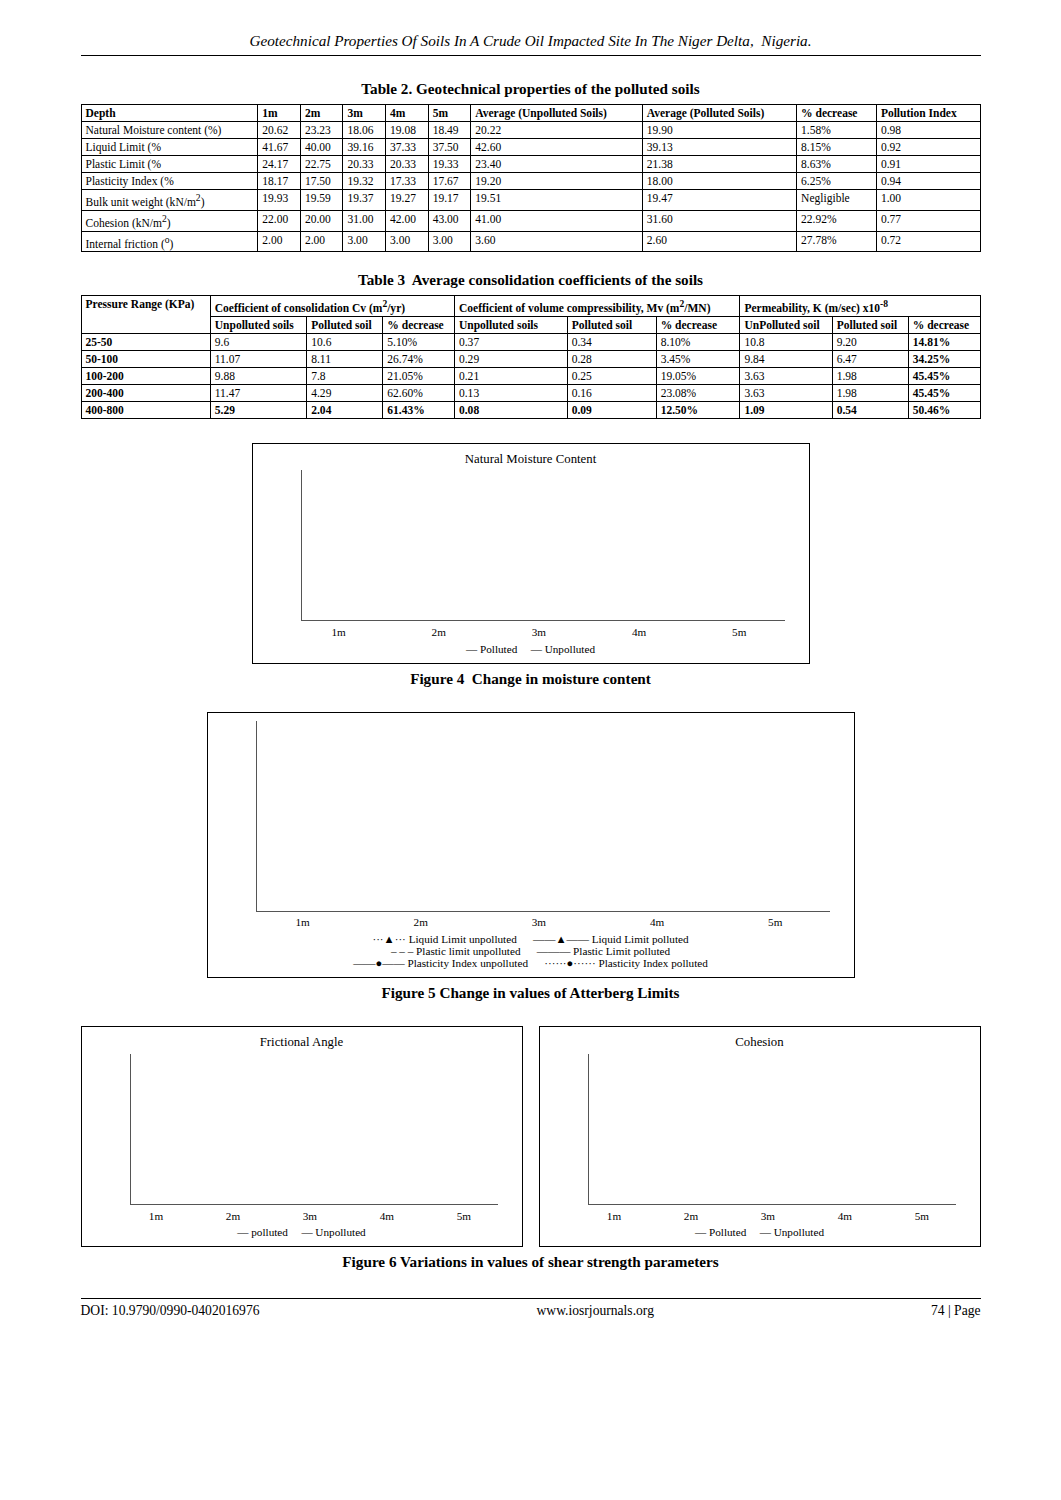Geotechnical Properties Of Soils In A Crude Oil Impacted Site In The Niger Delta, Nigeria.
Table 2. Geotechnical properties of the polluted soils
| Depth | 1m | 2m | 3m | 4m | 5m | Average (Unpolluted Soils) | Average (Polluted Soils) | % decrease | Pollution Index |
| --- | --- | --- | --- | --- | --- | --- | --- | --- | --- |
| Natural Moisture content (%) | 20.62 | 23.23 | 18.06 | 19.08 | 18.49 | 20.22 | 19.90 | 1.58% | 0.98 |
| Liquid Limit (% | 41.67 | 40.00 | 39.16 | 37.33 | 37.50 | 42.60 | 39.13 | 8.15% | 0.92 |
| Plastic Limit (% | 24.17 | 22.75 | 20.33 | 20.33 | 19.33 | 23.40 | 21.38 | 8.63% | 0.91 |
| Plasticity Index (% | 18.17 | 17.50 | 19.32 | 17.33 | 17.67 | 19.20 | 18.00 | 6.25% | 0.94 |
| Bulk unit weight (kN/m 2 ) | 19.93 | 19.59 | 19.37 | 19.27 | 19.17 | 19.51 | 19.47 | Negligible | 1.00 |
| Cohesion (kN/m 2 ) | 22.00 | 20.00 | 31.00 | 42.00 | 43.00 | 41.00 | 31.60 | 22.92% | 0.77 |
| Internal friction ( o ) | 2.00 | 2.00 | 3.00 | 3.00 | 3.00 | 3.60 | 2.60 | 27.78% | 0.72 |
Table 3 Average consolidation coefficients of the soils
| Pressure Range (KPa) | Coefficient of consolidation Cv (m 2 /yr) | Coefficient of volume compressibility, Mv (m 2 /MN) | Permeability, K (m/sec) x10 -8 |
| --- | --- | --- | --- |
| Unpolluted soils | Polluted soil | % decrease | Unpolluted soils | Polluted soil | % decrease | UnPolluted soil | Polluted soil | % decrease |
| 25-50 | 9.6 | 10.6 | 5.10% | 0.37 | 0.34 | 8.10% | 10.8 | 9.20 | 14.81% |
| 50-100 | 11.07 | 8.11 | 26.74% | 0.29 | 0.28 | 3.45% | 9.84 | 6.47 | 34.25% |
| 100-200 | 9.88 | 7.8 | 21.05% | 0.21 | 0.25 | 19.05% | 3.63 | 1.98 | 45.45% |
| 200-400 | 11.47 | 4.29 | 62.60% | 0.13 | 0.16 | 23.08% | 3.63 | 1.98 | 45.45% |
| 400-800 | 5.29 | 2.04 | 61.43% | 0.08 | 0.09 | 12.50% | 1.09 | 0.54 | 50.46% |
Natural Moisture Content
1m 2m 3m 4m 5m
— Polluted— Unpolluted
Figure 4 Change in moisture content
1m 2m 3m 4m 5m
···▲··· Liquid Limit unpolluted ——▲—— Liquid Limit polluted
– – – Plastic limit unpolluted ——— Plastic Limit polluted
——●—— Plasticity Index unpolluted ······●······ Plasticity Index polluted
Figure 5 Change in values of Atterberg Limits
Frictional Angle
1m 2m 3m 4m 5m
— polluted— Unpolluted
Cohesion
1m 2m 3m 4m 5m
— Polluted— Unpolluted
Figure 6 Variations in values of shear strength parameters
DOI: 10.9790/0990-0402016976
www.iosrjournals.org
74 | Page